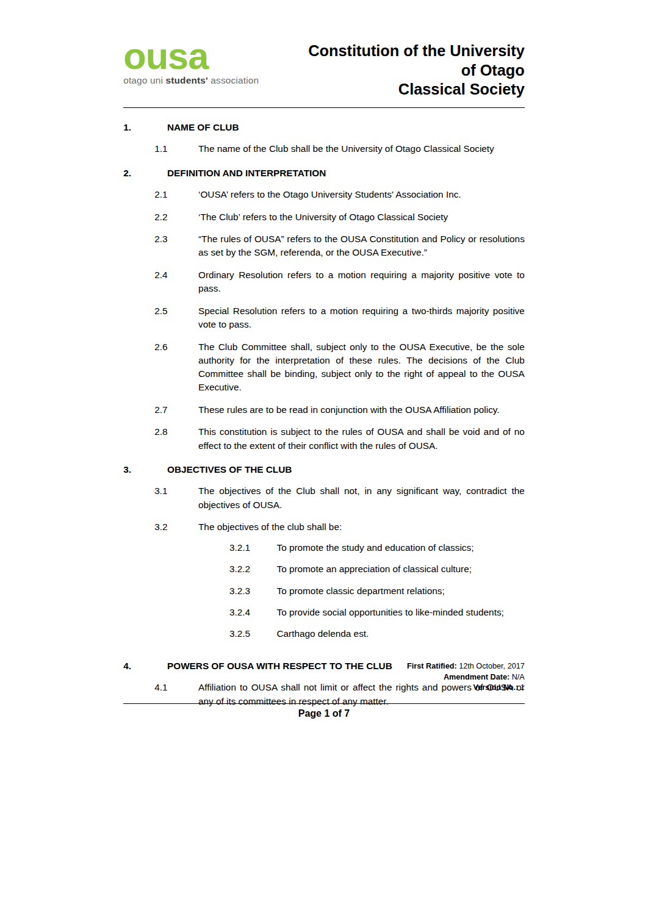ousa
otago uni students' association
Constitution of the University of Otago
Classical Society
1. Name of Club
1.1 The name of the Club shall be the University of Otago Classical Society
2. Definition and Interpretation
2.1‘OUSA’ refers to the Otago University Students' Association Inc.
2.2‘The Club’ refers to the University of Otago Classical Society
2.3“The rules of OUSA” refers to the OUSA Constitution and Policy or resolutions as set by the SGM, referenda, or the OUSA Executive.”
2.4 Ordinary Resolution refers to a motion requiring a majority positive vote to pass.
2.5 Special Resolution refers to a motion requiring a two-thirds majority positive vote to pass.
2.6 The Club Committee shall, subject only to the OUSA Executive, be the sole authority for the interpretation of these rules. The decisions of the Club Committee shall be binding, subject only to the right of appeal to the OUSA Executive.
2.7 These rules are to be read in conjunction with the OUSA Affiliation policy.
2.8 This constitution is subject to the rules of OUSA and shall be void and of no effect to the extent of their conflict with the rules of OUSA.
3. Objectives of the Club
3.1 The objectives of the Club shall not, in any significant way, contradict the objectives of OUSA.
3.2
The objectives of the club shall be:
3.2.1 To promote the study and education of classics;
3.2.2 To promote an appreciation of classical culture;
3.2.3 To promote classic department relations;
3.2.4 To provide social opportunities to like-minded students;
3.2.5 Carthago delenda est.
4. Powers of OUSA with Respect to the Club
4.1 Affiliation to OUSA shall not limit or affect the rights and powers of OUSA or any of its committees in respect of any matter.
First Ratified: 12th October, 2017
Amendment Date: N/A
Version No.: 1
Page 1 of 7